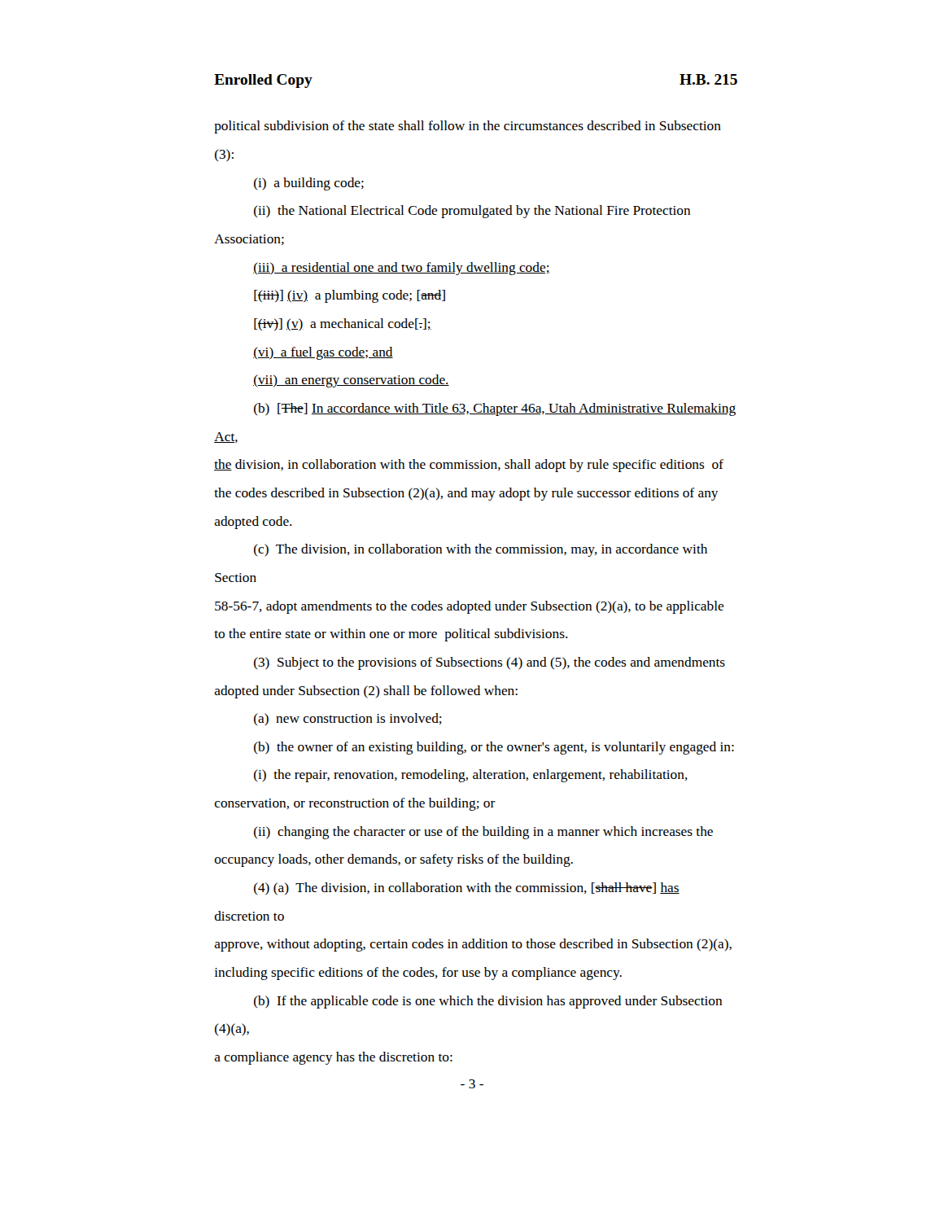Enrolled Copy H.B. 215
political subdivision of the state shall follow in the circumstances described in Subsection (3):
(i) a building code;
(ii) the National Electrical Code promulgated by the National Fire Protection Association;
(iii) a residential one and two family dwelling code;
[(iii)] (iv) a plumbing code; [and]
[(iv)] (v) a mechanical code[.];
(vi) a fuel gas code; and
(vii) an energy conservation code.
(b) [The] In accordance with Title 63, Chapter 46a, Utah Administrative Rulemaking Act,
the division, in collaboration with the commission, shall adopt by rule specific editions of the codes described in Subsection (2)(a), and may adopt by rule successor editions of any adopted code.
(c) The division, in collaboration with the commission, may, in accordance with Section
58-56-7, adopt amendments to the codes adopted under Subsection (2)(a), to be applicable to the entire state or within one or more political subdivisions.
(3) Subject to the provisions of Subsections (4) and (5), the codes and amendments
adopted under Subsection (2) shall be followed when:
(a) new construction is involved;
(b) the owner of an existing building, or the owner's agent, is voluntarily engaged in:
(i) the repair, renovation, remodeling, alteration, enlargement, rehabilitation,
conservation, or reconstruction of the building; or
(ii) changing the character or use of the building in a manner which increases the
occupancy loads, other demands, or safety risks of the building.
(4) (a) The division, in collaboration with the commission, [shall have] has discretion to
approve, without adopting, certain codes in addition to those described in Subsection (2)(a), including specific editions of the codes, for use by a compliance agency.
(b) If the applicable code is one which the division has approved under Subsection (4)(a),
a compliance agency has the discretion to:
- 3 -